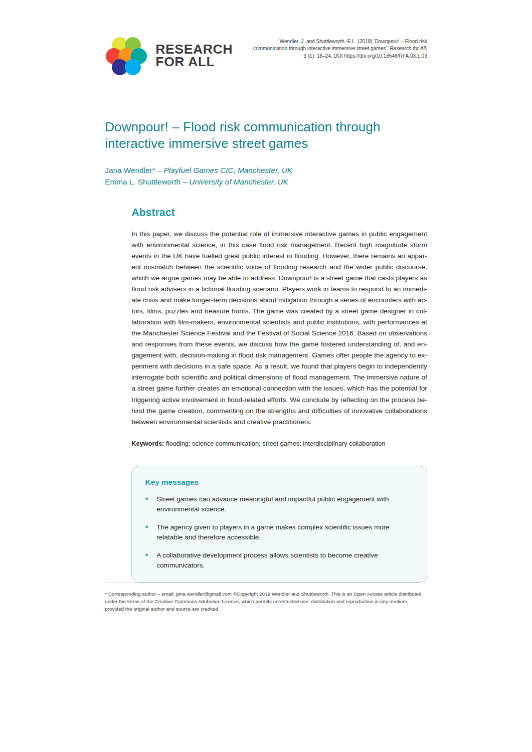RESEARCH
FOR ALL
Wendler, J. and Shuttleworth, E.L. (2019) ‘Downpour! – Flood risk communication through interactive immersive street games’. Research for All, 3 (1): 18–24. DOI https://doi.org/10.18546/RFA.03.1.03
Downpour! – Flood risk communication through interactive immersive street games
Jana Wendler* – Playfuel Games CIC, Manchester, UK
Emma L. Shuttleworth – University of Manchester, UK
Abstract
In this paper, we discuss the potential role of immersive interactive games in public engagement with environmental science, in this case flood risk management. Recent high magnitude storm events in the UK have fuelled great public interest in flooding. However, there remains an apparent mismatch between the scientific voice of flooding research and the wider public discourse, which we argue games may be able to address. Downpour! is a street game that casts players as flood risk advisers in a fictional flooding scenario. Players work in teams to respond to an immediate crisis and make longer-term decisions about mitigation through a series of encounters with actors, films, puzzles and treasure hunts. The game was created by a street game designer in collaboration with film-makers, environmental scientists and public institutions, with performances at the Manchester Science Festival and the Festival of Social Science 2016. Based on observations and responses from these events, we discuss how the game fostered understanding of, and engagement with, decision-making in flood risk management. Games offer people the agency to experiment with decisions in a safe space. As a result, we found that players begin to independently interrogate both scientific and political dimensions of flood management. The immersive nature of a street game further creates an emotional connection with the issues, which has the potential for triggering active involvement in flood-related efforts. We conclude by reflecting on the process behind the game creation, commenting on the strengths and difficulties of innovative collaborations between environmental scientists and creative practitioners.
Keywords: flooding; science communication; street games; interdisciplinary collaboration
Key messages
Street games can advance meaningful and impactful public engagement with environmental science.
The agency given to players in a game makes complex scientific issues more relatable and therefore accessible.
A collaborative development process allows scientists to become creative communicators.
* Corresponding author – email: jana.wendler@gmail.com ©Copyright 2019 Wendler and Shuttleworth. This is an Open Access article distributed under the terms of the Creative Commons Attribution Licence, which permits unrestricted use, distribution and reproduction in any medium, provided the original author and source are credited.